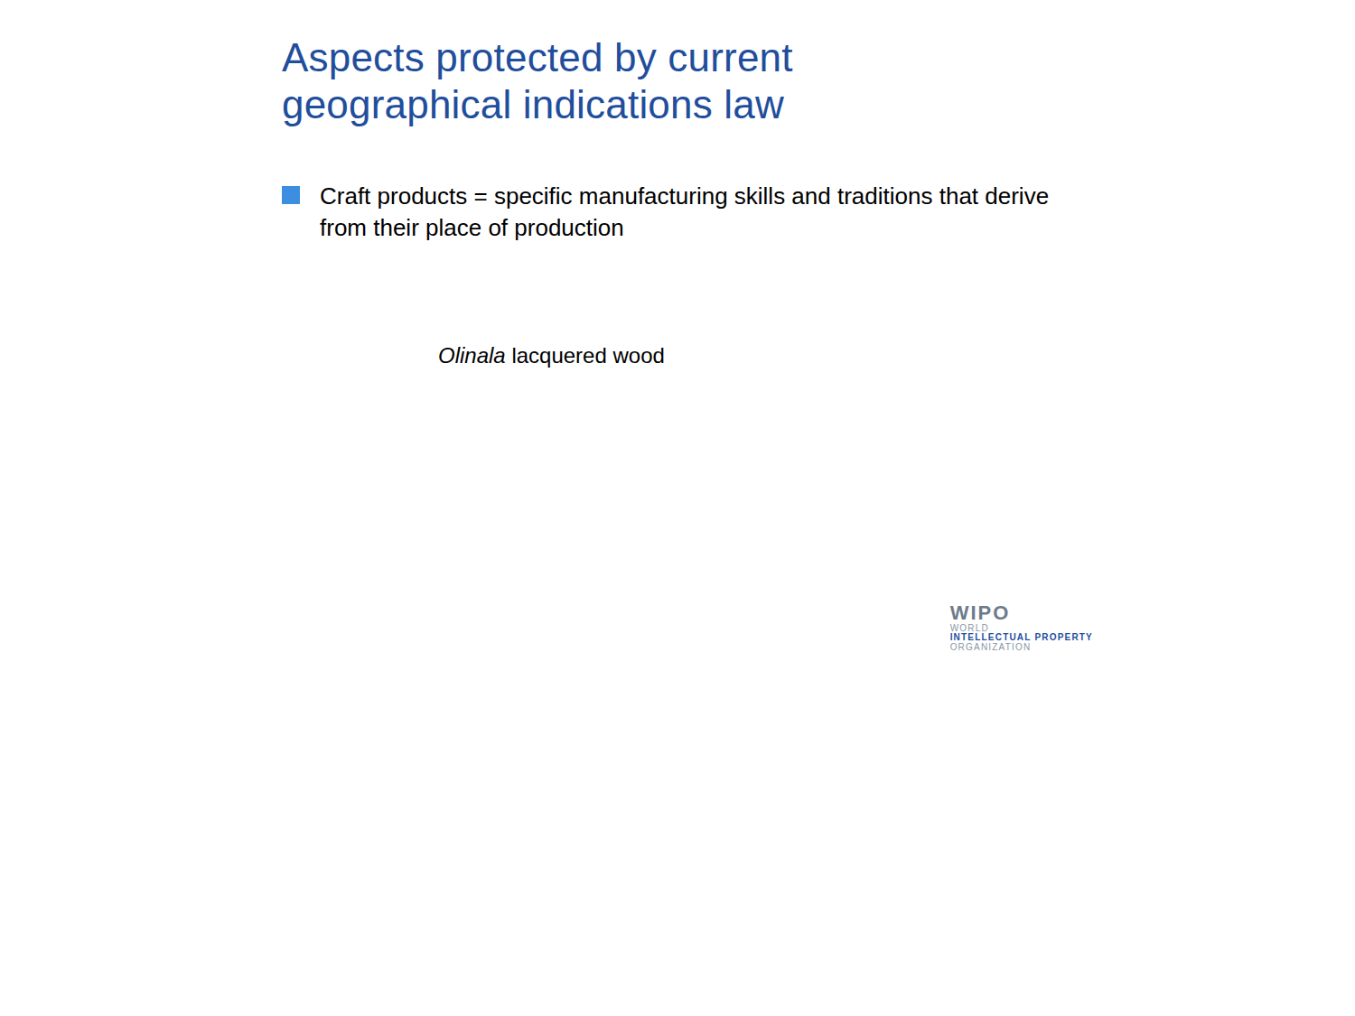Aspects protected by current geographical indications law
Craft products = specific manufacturing skills and traditions that derive from their place of production
Olinala lacquered wood
WIPO
WORLD
INTELLECTUAL PROPERTY
ORGANIZATION